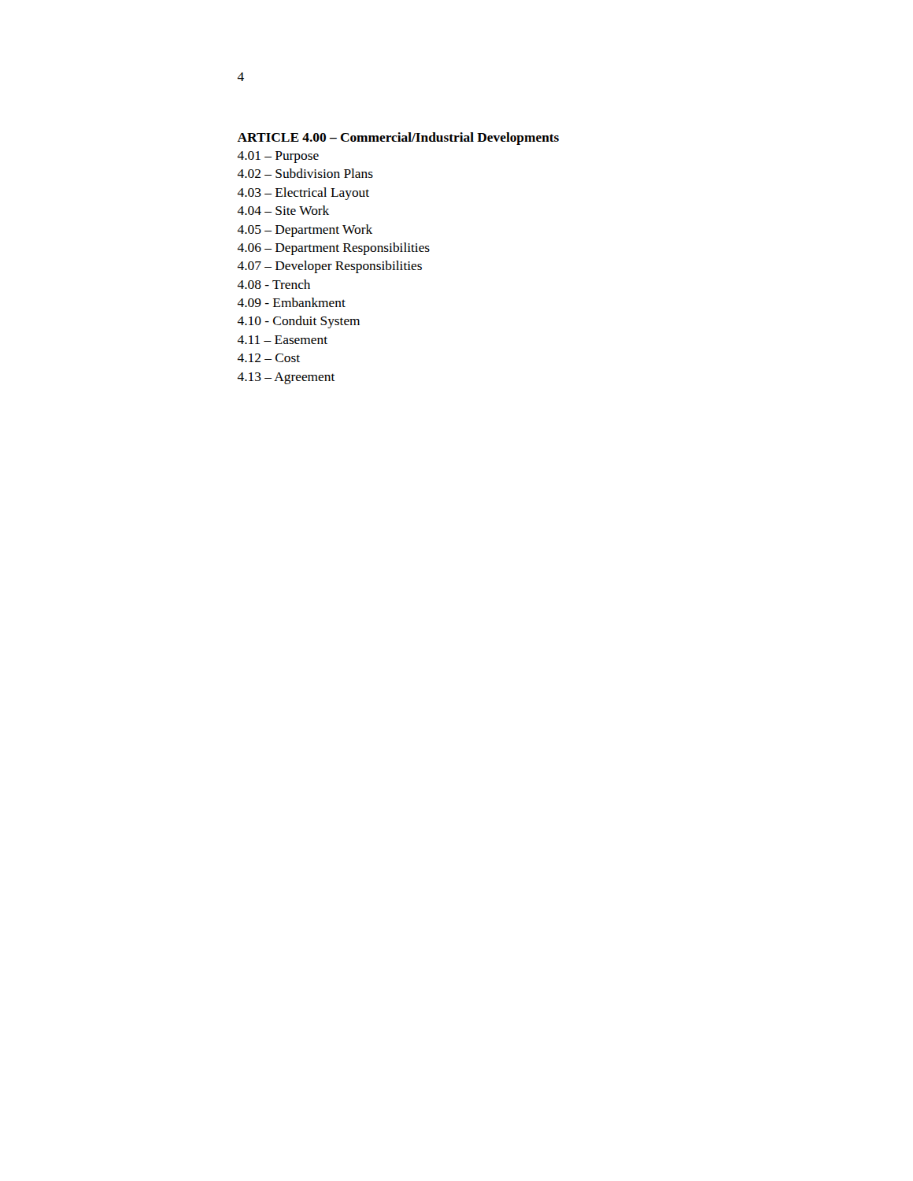4
ARTICLE 4.00 – Commercial/Industrial Developments
4.01 – Purpose
4.02 – Subdivision Plans
4.03 – Electrical Layout
4.04 – Site Work
4.05 – Department Work
4.06 – Department Responsibilities
4.07 – Developer Responsibilities
4.08 - Trench
4.09 - Embankment
4.10 - Conduit System
4.11 – Easement
4.12 – Cost
4.13 – Agreement